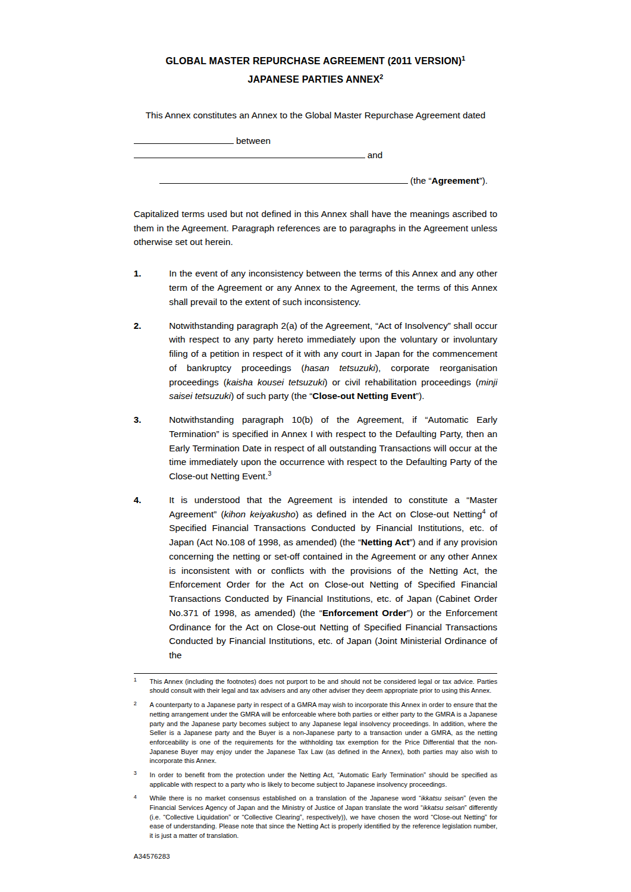GLOBAL MASTER REPURCHASE AGREEMENT (2011 VERSION)1
JAPANESE PARTIES ANNEX2
This Annex constitutes an Annex to the Global Master Repurchase Agreement dated
between and
(the “Agreement”).
Capitalized terms used but not defined in this Annex shall have the meanings ascribed to them in the Agreement. Paragraph references are to paragraphs in the Agreement unless otherwise set out herein.
In the event of any inconsistency between the terms of this Annex and any other term of the Agreement or any Annex to the Agreement, the terms of this Annex shall prevail to the extent of such inconsistency.
Notwithstanding paragraph 2(a) of the Agreement, “Act of Insolvency” shall occur with respect to any party hereto immediately upon the voluntary or involuntary filing of a petition in respect of it with any court in Japan for the commencement of bankruptcy proceedings (hasan tetsuzuki), corporate reorganisation proceedings (kaisha kousei tetsuzuki) or civil rehabilitation proceedings (minji saisei tetsuzuki) of such party (the “Close-out Netting Event”).
Notwithstanding paragraph 10(b) of the Agreement, if “Automatic Early Termination” is specified in Annex I with respect to the Defaulting Party, then an Early Termination Date in respect of all outstanding Transactions will occur at the time immediately upon the occurrence with respect to the Defaulting Party of the Close-out Netting Event.3
It is understood that the Agreement is intended to constitute a “Master Agreement” (kihon keiyakusho) as defined in the Act on Close-out Netting4 of Specified Financial Transactions Conducted by Financial Institutions, etc. of Japan (Act No.108 of 1998, as amended) (the “Netting Act”) and if any provision concerning the netting or set-off contained in the Agreement or any other Annex is inconsistent with or conflicts with the provisions of the Netting Act, the Enforcement Order for the Act on Close-out Netting of Specified Financial Transactions Conducted by Financial Institutions, etc. of Japan (Cabinet Order No.371 of 1998, as amended) (the “Enforcement Order”) or the Enforcement Ordinance for the Act on Close-out Netting of Specified Financial Transactions Conducted by Financial Institutions, etc. of Japan (Joint Ministerial Ordinance of the
This Annex (including the footnotes) does not purport to be and should not be considered legal or tax advice. Parties should consult with their legal and tax advisers and any other adviser they deem appropriate prior to using this Annex.
A counterparty to a Japanese party in respect of a GMRA may wish to incorporate this Annex in order to ensure that the netting arrangement under the GMRA will be enforceable where both parties or either party to the GMRA is a Japanese party and the Japanese party becomes subject to any Japanese legal insolvency proceedings. In addition, where the Seller is a Japanese party and the Buyer is a non-Japanese party to a transaction under a GMRA, as the netting enforceability is one of the requirements for the withholding tax exemption for the Price Differential that the non-Japanese Buyer may enjoy under the Japanese Tax Law (as defined in the Annex), both parties may also wish to incorporate this Annex.
In order to benefit from the protection under the Netting Act, “Automatic Early Termination” should be specified as applicable with respect to a party who is likely to become subject to Japanese insolvency proceedings.
While there is no market consensus established on a translation of the Japanese word “ikkatsu seisan” (even the Financial Services Agency of Japan and the Ministry of Justice of Japan translate the word “ikkatsu seisan” differently (i.e. “Collective Liquidation” or “Collective Clearing”, respectively)), we have chosen the word “Close-out Netting” for ease of understanding. Please note that since the Netting Act is properly identified by the reference legislation number, it is just a matter of translation.
A34576283